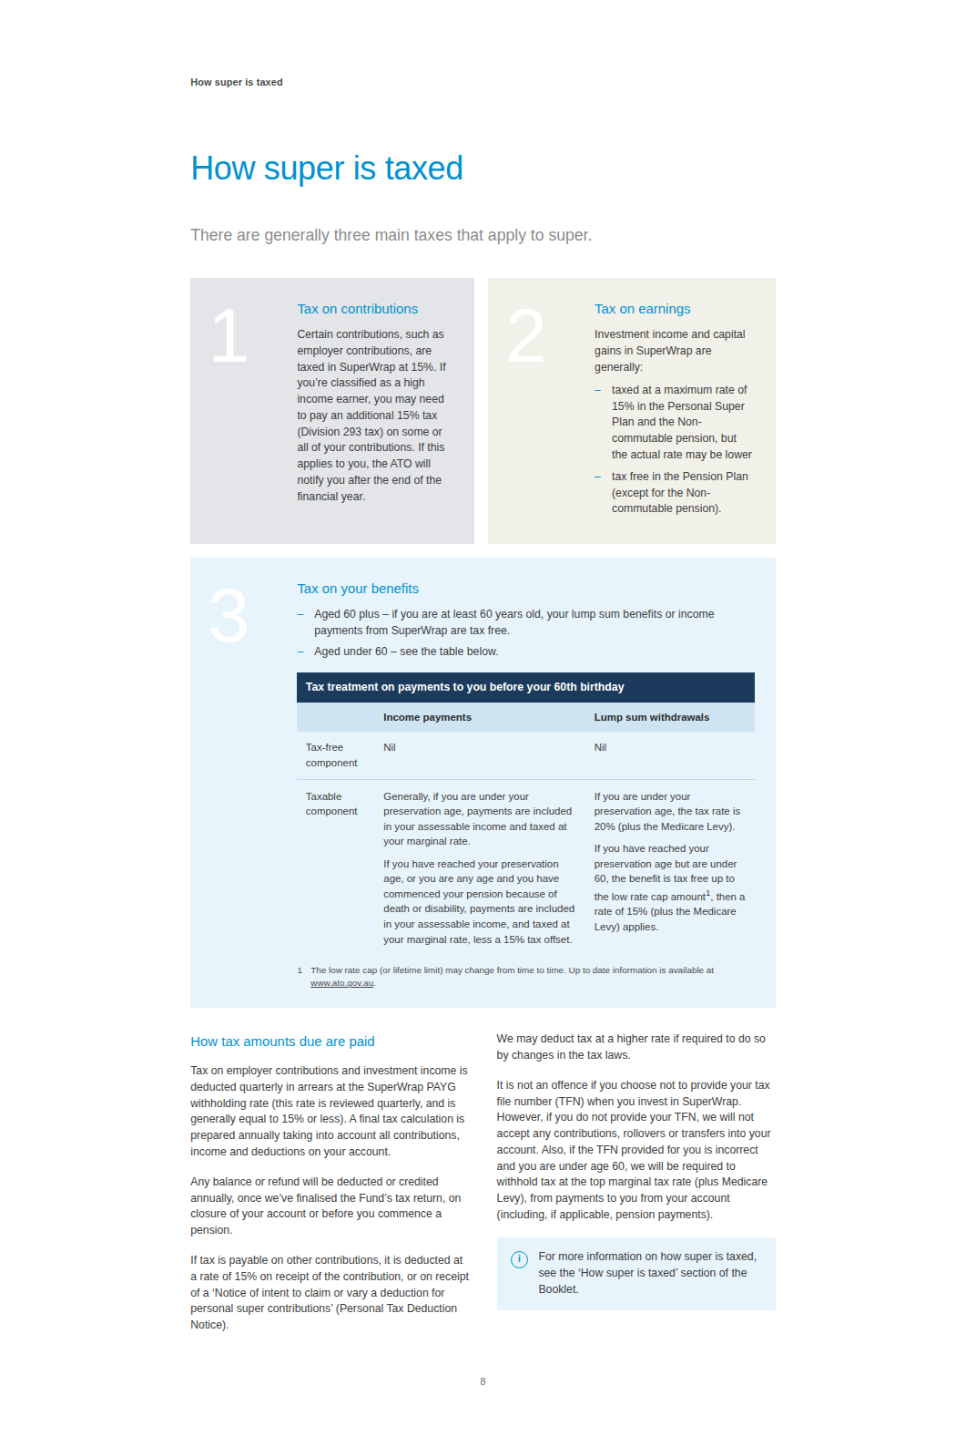How super is taxed
How super is taxed
There are generally three main taxes that apply to super.
1
Tax on contributions
Certain contributions, such as employer contributions, are taxed in SuperWrap at 15%. If you’re classified as a high income earner, you may need to pay an additional 15% tax (Division 293 tax) on some or all of your contributions. If this applies to you, the ATO will notify you after the end of the financial year.
2
Tax on earnings
Investment income and capital gains in SuperWrap are generally:
taxed at a maximum rate of 15% in the Personal Super Plan and the Non-commutable pension, but the actual rate may be lower
tax free in the Pension Plan (except for the Non-commutable pension).
3
Tax on your benefits
Aged 60 plus – if you are at least 60 years old, your lump sum benefits or income payments from SuperWrap are tax free.
Aged under 60 – see the table below.
Tax treatment on payments to you before your 60th birthday
| | Income payments | Lump sum withdrawals |
| --- | --- | --- |
| Tax-free component | Nil | Nil |
| Taxable component | Generally, if you are under your preservation age, payments are included in your assessable income and taxed at your marginal rate. If you have reached your preservation age, or you are any age and you have commenced your pension because of death or disability, payments are included in your assessable income, and taxed at your marginal rate, less a 15% tax offset. | If you are under your preservation age, the tax rate is 20% (plus the Medicare Levy). If you have reached your preservation age but are under 60, the benefit is tax free up to the low rate cap amount 1 , then a rate of 15% (plus the Medicare Levy) applies. |
1 The low rate cap (or lifetime limit) may change from time to time. Up to date information is available at www.ato.gov.au.
How tax amounts due are paid
Tax on employer contributions and investment income is deducted quarterly in arrears at the SuperWrap PAYG withholding rate (this rate is reviewed quarterly, and is generally equal to 15% or less). A final tax calculation is prepared annually taking into account all contributions, income and deductions on your account.
Any balance or refund will be deducted or credited annually, once we’ve finalised the Fund’s tax return, on closure of your account or before you commence a pension.
If tax is payable on other contributions, it is deducted at a rate of 15% on receipt of the contribution, or on receipt of a ‘Notice of intent to claim or vary a deduction for personal super contributions’ (Personal Tax Deduction Notice).
We may deduct tax at a higher rate if required to do so by changes in the tax laws.
It is not an offence if you choose not to provide your tax file number (TFN) when you invest in SuperWrap. However, if you do not provide your TFN, we will not accept any contributions, rollovers or transfers into your account. Also, if the TFN provided for you is incorrect and you are under age 60, we will be required to withhold tax at the top marginal tax rate (plus Medicare Levy), from payments to you from your account (including, if applicable, pension payments).
i
For more information on how super is taxed, see the ‘How super is taxed’ section of the Booklet.
8